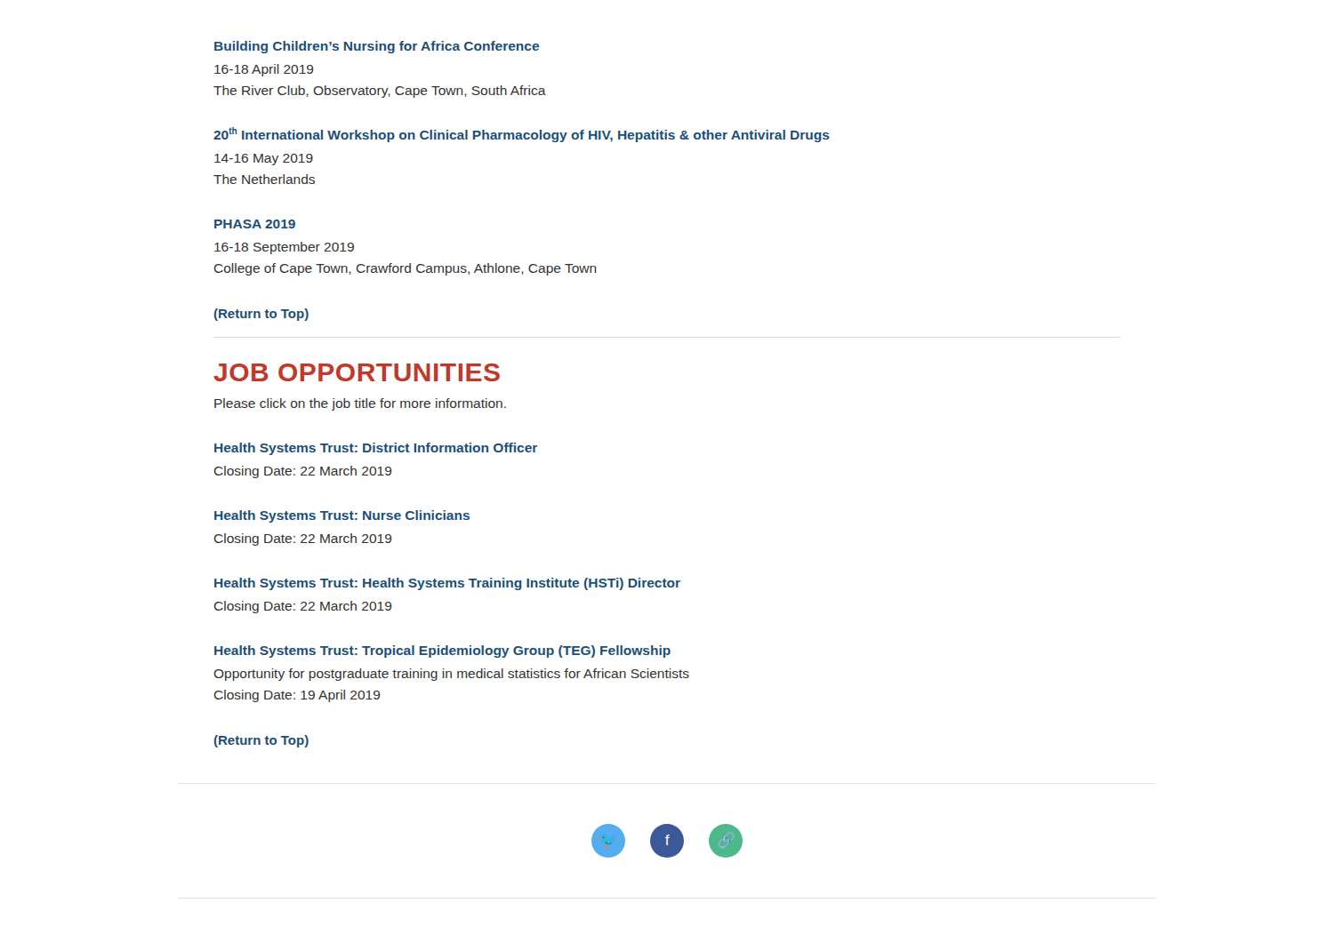Building Children’s Nursing for Africa Conference 16-18 April 2019
The River Club, Observatory, Cape Town, South Africa
20th International Workshop on Clinical Pharmacology of HIV, Hepatitis & other Antiviral Drugs 14-16 May 2019
The Netherlands
PHASA 2019 16-18 September 2019
College of Cape Town, Crawford Campus, Athlone, Cape Town
(Return to Top)
JOB OPPORTUNITIES
Please click on the job title for more information.
Health Systems Trust: District Information Officer Closing Date: 22 March 2019
Health Systems Trust: Nurse Clinicians Closing Date: 22 March 2019
Health Systems Trust: Health Systems Training Institute (HSTi) Director Closing Date: 22 March 2019
Health Systems Trust: Tropical Epidemiology Group (TEG) Fellowship Opportunity for postgraduate training in medical statistics for African Scientists
Closing Date: 19 April 2019
(Return to Top)
🐦 f 🔗